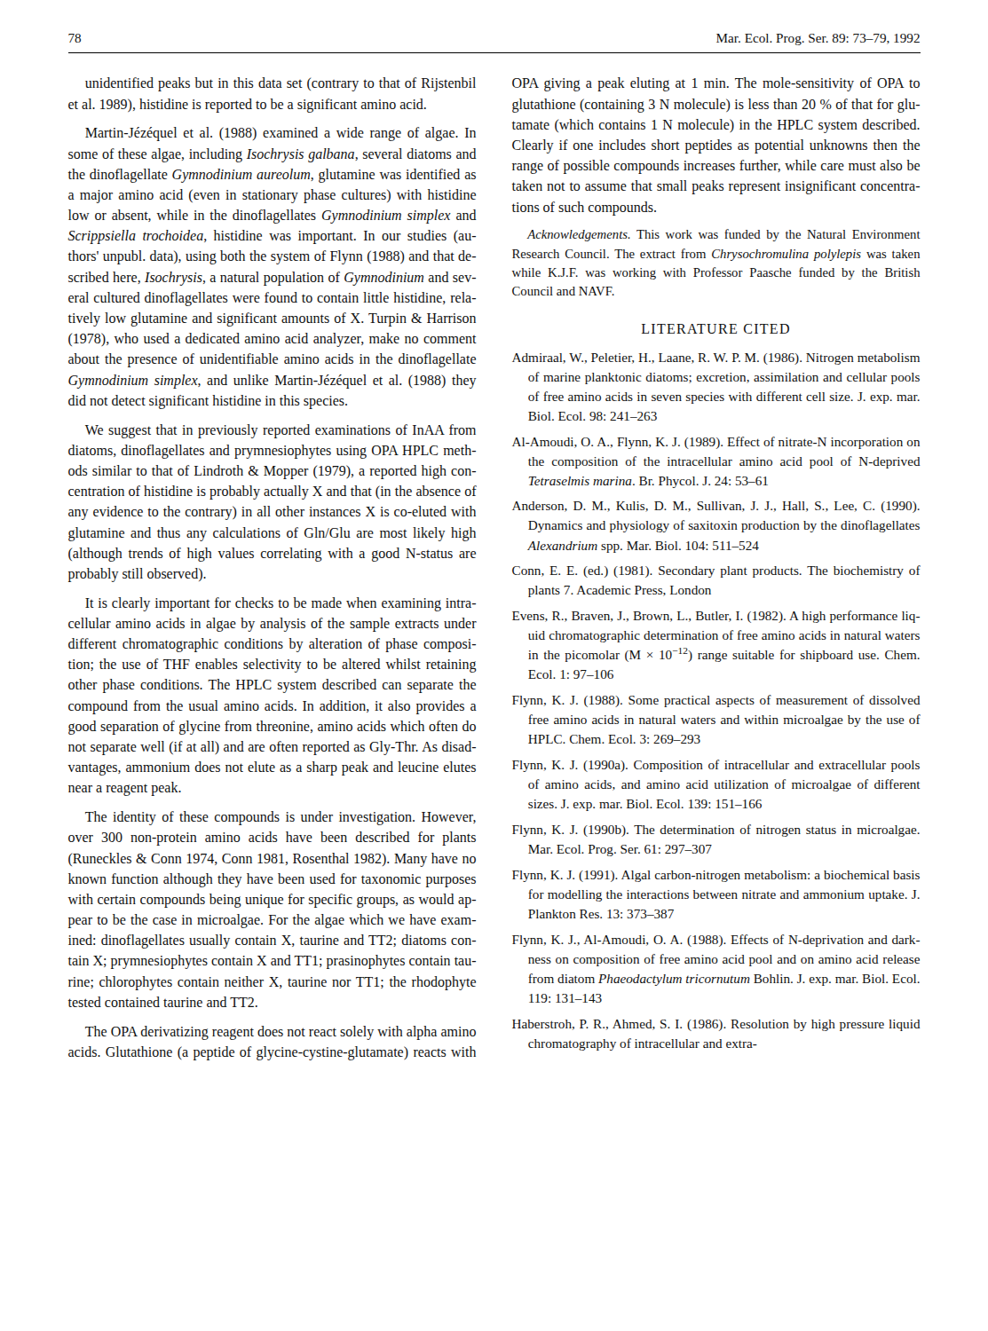78 Mar. Ecol. Prog. Ser. 89: 73–79, 1992
unidentified peaks but in this data set (contrary to that of Rijstenbil et al. 1989), histidine is reported to be a significant amino acid.
Martin-Jézéquel et al. (1988) examined a wide range of algae. In some of these algae, including Isochrysis galbana, several diatoms and the dinoflagellate Gymnodinium aureolum, glutamine was identified as a major amino acid (even in stationary phase cultures) with histidine low or absent, while in the dinoflagellates Gymnodinium simplex and Scrippsiella trochoidea, histidine was important. In our studies (authors' unpubl. data), using both the system of Flynn (1988) and that described here, Isochrysis, a natural population of Gymnodinium and several cultured dinoflagellates were found to contain little histidine, relatively low glutamine and significant amounts of X. Turpin & Harrison (1978), who used a dedicated amino acid analyzer, make no comment about the presence of unidentifiable amino acids in the dinoflagellate Gymnodinium simplex, and unlike Martin-Jézéquel et al. (1988) they did not detect significant histidine in this species.
We suggest that in previously reported examinations of InAA from diatoms, dinoflagellates and prymnesiophytes using OPA HPLC methods similar to that of Lindroth & Mopper (1979), a reported high concentration of histidine is probably actually X and that (in the absence of any evidence to the contrary) in all other instances X is co-eluted with glutamine and thus any calculations of Gln/Glu are most likely high (although trends of high values correlating with a good N-status are probably still observed).
It is clearly important for checks to be made when examining intracellular amino acids in algae by analysis of the sample extracts under different chromatographic conditions by alteration of phase composition; the use of THF enables selectivity to be altered whilst retaining other phase conditions. The HPLC system described can separate the compound from the usual amino acids. In addition, it also provides a good separation of glycine from threonine, amino acids which often do not separate well (if at all) and are often reported as Gly-Thr. As disadvantages, ammonium does not elute as a sharp peak and leucine elutes near a reagent peak.
The identity of these compounds is under investigation. However, over 300 non-protein amino acids have been described for plants (Runeckles & Conn 1974, Conn 1981, Rosenthal 1982). Many have no known function although they have been used for taxonomic purposes with certain compounds being unique for specific groups, as would appear to be the case in microalgae. For the algae which we have examined: dinoflagellates usually contain X, taurine and TT2; diatoms contain X; prymnesiophytes contain X and TT1; prasinophytes contain taurine; chlorophytes contain neither X, taurine nor TT1; the rhodophyte tested contained taurine and TT2.
The OPA derivatizing reagent does not react solely with alpha amino acids. Glutathione (a peptide of glycine-cystine-glutamate) reacts with OPA giving a peak eluting at 1 min. The mole-sensitivity of OPA to glutathione (containing 3 N molecule) is less than 20 % of that for glutamate (which contains 1 N molecule) in the HPLC system described. Clearly if one includes short peptides as potential unknowns then the range of possible compounds increases further, while care must also be taken not to assume that small peaks represent insignificant concentrations of such compounds.
Acknowledgements. This work was funded by the Natural Environment Research Council. The extract from Chrysochromulina polylepis was taken while K.J.F. was working with Professor Paasche funded by the British Council and NAVF.
LITERATURE CITED
Admiraal, W., Peletier, H., Laane, R. W. P. M. (1986). Nitrogen metabolism of marine planktonic diatoms; excretion, assimilation and cellular pools of free amino acids in seven species with different cell size. J. exp. mar. Biol. Ecol. 98: 241–263
Al-Amoudi, O. A., Flynn, K. J. (1989). Effect of nitrate-N incorporation on the composition of the intracellular amino acid pool of N-deprived Tetraselmis marina. Br. Phycol. J. 24: 53–61
Anderson, D. M., Kulis, D. M., Sullivan, J. J., Hall, S., Lee, C. (1990). Dynamics and physiology of saxitoxin production by the dinoflagellates Alexandrium spp. Mar. Biol. 104: 511–524
Conn, E. E. (ed.) (1981). Secondary plant products. The biochemistry of plants 7. Academic Press, London
Evens, R., Braven, J., Brown, L., Butler, I. (1982). A high performance liquid chromatographic determination of free amino acids in natural waters in the picomolar (M × 10−12) range suitable for shipboard use. Chem. Ecol. 1: 97–106
Flynn, K. J. (1988). Some practical aspects of measurement of dissolved free amino acids in natural waters and within microalgae by the use of HPLC. Chem. Ecol. 3: 269–293
Flynn, K. J. (1990a). Composition of intracellular and extracellular pools of amino acids, and amino acid utilization of microalgae of different sizes. J. exp. mar. Biol. Ecol. 139: 151–166
Flynn, K. J. (1990b). The determination of nitrogen status in microalgae. Mar. Ecol. Prog. Ser. 61: 297–307
Flynn, K. J. (1991). Algal carbon-nitrogen metabolism: a biochemical basis for modelling the interactions between nitrate and ammonium uptake. J. Plankton Res. 13: 373–387
Flynn, K. J., Al-Amoudi, O. A. (1988). Effects of N-deprivation and darkness on composition of free amino acid pool and on amino acid release from diatom Phaeodactylum tricornutum Bohlin. J. exp. mar. Biol. Ecol. 119: 131–143
Haberstroh, P. R., Ahmed, S. I. (1986). Resolution by high pressure liquid chromatography of intracellular and extra-